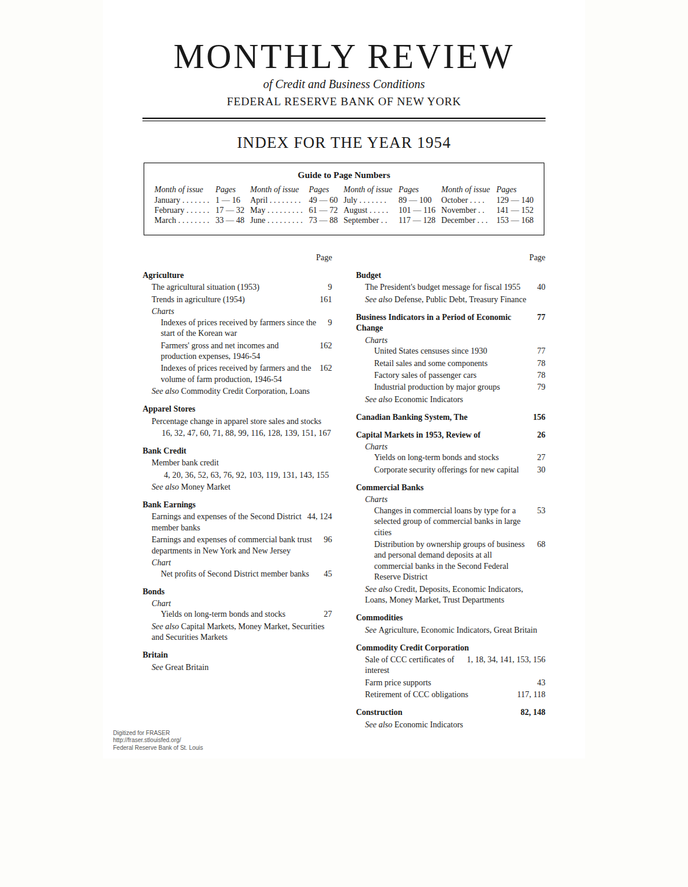MONTHLY REVIEW
of Credit and Business Conditions
FEDERAL RESERVE BANK OF NEW YORK
INDEX FOR THE YEAR 1954
Guide to Page Numbers
| Month of issue | Pages | | Month of issue | Pages | | Month of issue | Pages | | Month of issue | Pages |
| January . . . . . . . | 1 — 16 | | April . . . . . . . . | 49 — 60 | | July . . . . . . . | 89 — 100 | | October . . . . | 129 — 140 |
| February . . . . . . | 17 — 32 | | May . . . . . . . . . | 61 — 72 | | August . . . . . | 101 — 116 | | November . . | 141 — 152 |
| March . . . . . . . . | 33 — 48 | | June . . . . . . . . . | 73 — 88 | | September . . | 117 — 128 | | December . . . | 153 — 168 |
Page
Agriculture
The agricultural situation (1953) 9
Trends in agriculture (1954) 161
Charts
Indexes of prices received by farmers since the start of the Korean war 9
Farmers' gross and net incomes and production expenses, 1946-54162
Indexes of prices received by farmers and the volume of farm production, 1946-54162
See also Commodity Credit Corporation, Loans
Apparel Stores
Percentage change in apparel store sales and stocks
16, 32, 47, 60, 71, 88, 99, 116, 128, 139, 151, 167
Bank Credit
Member bank credit
4, 20, 36, 52, 63, 76, 92, 103, 119, 131, 143, 155
See also Money Market
Bank Earnings
Earnings and expenses of the Second District member banks 44, 124
Earnings and expenses of commercial bank trust departments in New York and New Jersey 96
Chart
Net profits of Second District member banks 45
Bonds
Chart
Yields on long-term bonds and stocks 27
See also Capital Markets, Money Market, Securities and Securities Markets
Britain
See Great Britain
Page
Budget
The President's budget message for fiscal 195540
See also Defense, Public Debt, Treasury Finance
Business Indicators in a Period of Economic Change 77
Charts
United States censuses since 193077
Retail sales and some components 78
Factory sales of passenger cars 78
Industrial production by major groups 79
See also Economic Indicators
Canadian Banking System, The 156
Capital Markets in 1953, Review of 26
Charts
Yields on long-term bonds and stocks 27
Corporate security offerings for new capital 30
Commercial Banks
Charts
Changes in commercial loans by type for a selected group of commercial banks in large cities 53
Distribution by ownership groups of business and personal demand deposits at all commercial banks in the Second Federal Reserve District 68
See also Credit, Deposits, Economic Indicators, Loans, Money Market, Trust Departments
Commodities
See Agriculture, Economic Indicators, Great Britain
Commodity Credit Corporation
Sale of CCC certificates of interest 1, 18, 34, 141, 153, 156
Farm price supports 43
Retirement of CCC obligations 117, 118
Construction 82, 148
See also Economic Indicators
Digitized for FRASER
http://fraser.stlouisfed.org/
Federal Reserve Bank of St. Louis